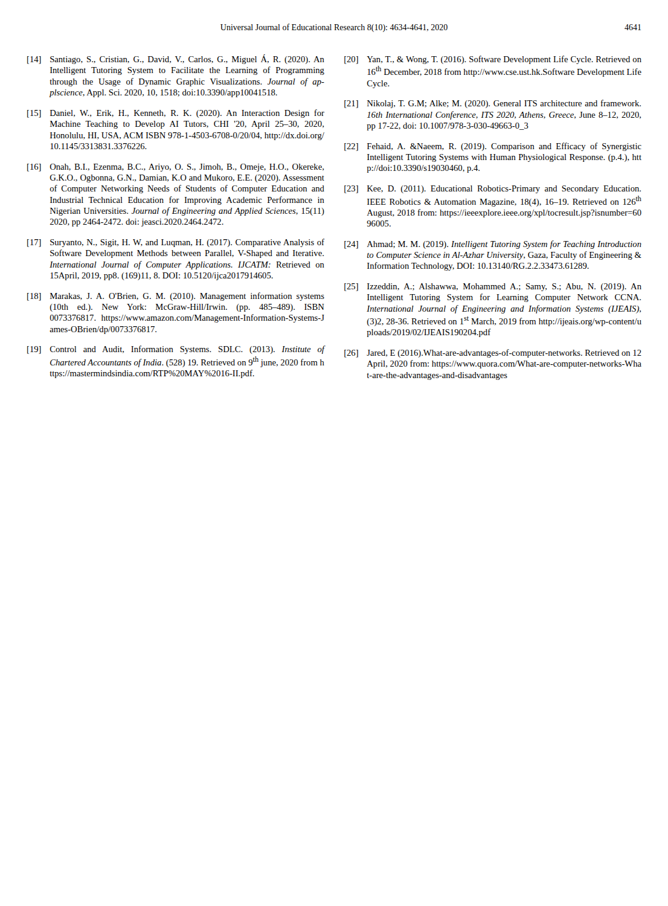Universal Journal of Educational Research 8(10): 4634-4641, 2020 4641
Santiago, S., Cristian, G., David, V., Carlos, G., Miguel Á, R. (2020). An Intelligent Tutoring System to Facilitate the Learning of Programming through the Usage of Dynamic Graphic Visualizations. Journal of applscience, Appl. Sci. 2020, 10, 1518; doi:10.3390/app10041518.
Daniel, W., Erik, H., Kenneth, R. K. (2020). An Interaction Design for Machine Teaching to Develop AI Tutors, CHI '20, April 25–30, 2020, Honolulu, HI, USA, ACM ISBN 978-1-4503-6708-0/20/04, http://dx.doi.org/10.1145/3313831.3376226.
Onah, B.I., Ezenma, B.C., Ariyo, O. S., Jimoh, B., Omeje, H.O., Okereke, G.K.O., Ogbonna, G.N., Damian, K.O and Mukoro, E.E. (2020). Assessment of Computer Networking Needs of Students of Computer Education and Industrial Technical Education for Improving Academic Performance in Nigerian Universities. Journal of Engineering and Applied Sciences, 15(11) 2020, pp 2464-2472. doi: jeasci.2020.2464.2472.
Suryanto, N., Sigit, H. W, and Luqman, H. (2017). Comparative Analysis of Software Development Methods between Parallel, V-Shaped and Iterative. International Journal of Computer Applications. IJCATM: Retrieved on 15April, 2019, pp8. (169)11, 8. DOI: 10.5120/ijca2017914605.
Marakas, J. A. O'Brien, G. M. (2010). Management information systems (10th ed.). New York: McGraw-Hill/Irwin. (pp. 485–489). ISBN 0073376817. https://www.amazon.com/Management-Information-Systems-James-OBrien/dp/0073376817.
Control and Audit, Information Systems. SDLC. (2013). Institute of Chartered Accountants of India. (528) 19. Retrieved on 9th june, 2020 from https://mastermindsindia.com/RTP%20MAY%2016-II.pdf.
Yan, T., & Wong, T. (2016). Software Development Life Cycle. Retrieved on 16th December, 2018 from http://www.cse.ust.hk.Software Development Life Cycle.
Nikolaj, T. G.M; Alke; M. (2020). General ITS architecture and framework. 16th International Conference, ITS 2020, Athens, Greece, June 8–12, 2020, pp 17-22, doi: 10.1007/978-3-030-49663-0_3
Fehaid, A. &Naeem, R. (2019). Comparison and Efficacy of Synergistic Intelligent Tutoring Systems with Human Physiological Response. (p.4.), http://doi:10.3390/s19030460, p.4.
Kee, D. (2011). Educational Robotics-Primary and Secondary Education. IEEE Robotics & Automation Magazine, 18(4), 16–19. Retrieved on 126th August, 2018 from: https://ieeexplore.ieee.org/xpl/tocresult.jsp?isnumber=6096005.
Ahmad; M. M. (2019). Intelligent Tutoring System for Teaching Introduction to Computer Science in Al-Azhar University, Gaza, Faculty of Engineering & Information Technology, DOI: 10.13140/RG.2.2.33473.61289.
Izzeddin, A.; Alshawwa, Mohammed A.; Samy, S.; Abu, N. (2019). An Intelligent Tutoring System for Learning Computer Network CCNA. International Journal of Engineering and Information Systems (IJEAIS), (3)2, 28-36. Retrieved on 1st March, 2019 from http://ijeais.org/wp-content/uploads/2019/02/IJEAIS190204.pdf
Jared, E (2016).What-are-advantages-of-computer-networks. Retrieved on 12 April, 2020 from: https://www.quora.com/What-are-computer-networks-What-are-the-advantages-and-disadvantages